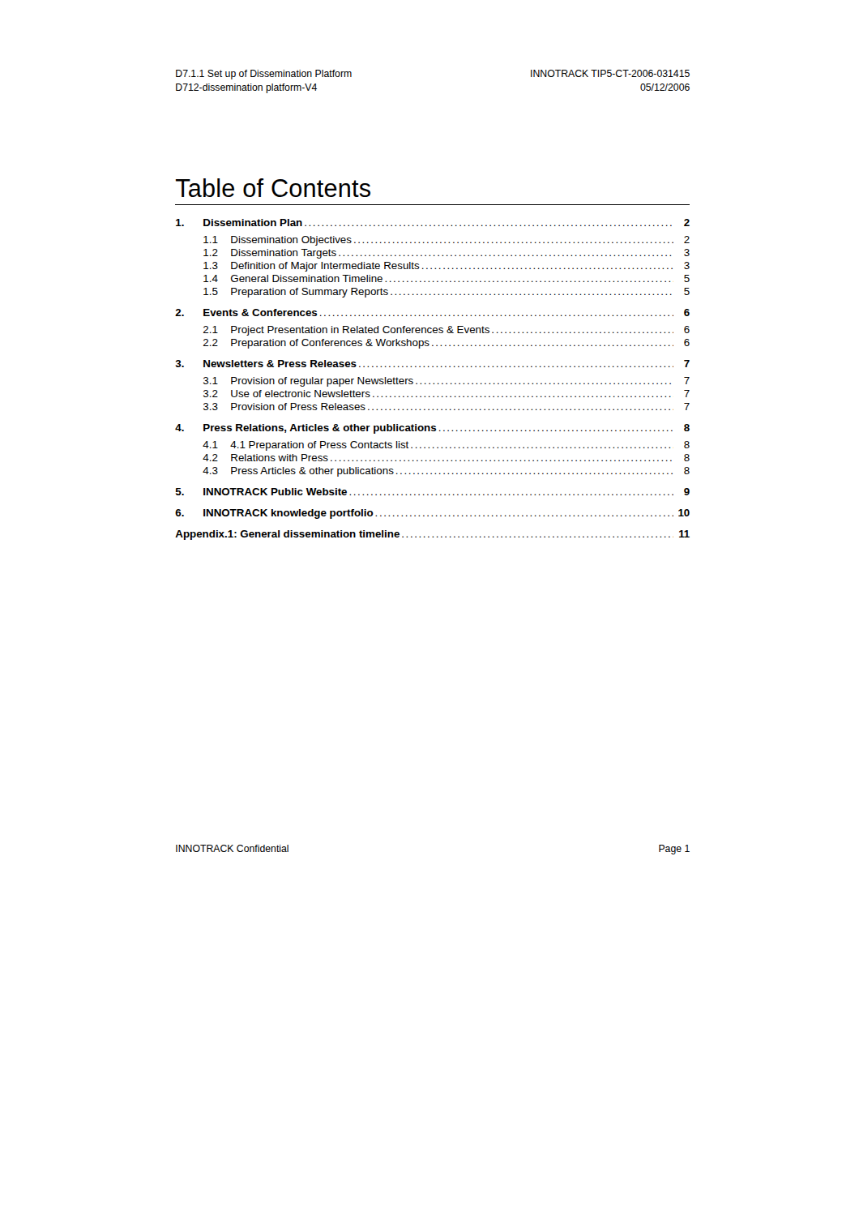D7.1.1 Set up of Dissemination Platform D712-dissemination platform-V4
INNOTRACK TIP5-CT-2006-031415 05/12/2006
Table of Contents
1. Dissemination Plan ................................................................................................................................. 2
1.1 Dissemination Objectives ............................................................................................................. 2
1.2 Dissemination Targets .................................................................................................................. 3
1.3 Definition of Major Intermediate Results ....................................................................................... 3
1.4 General Dissemination Timeline ................................................................................................. 5
1.5 Preparation of Summary Reports ................................................................................................ 5
2. Events & Conferences .......................................................................................................................... 6
2.1 Project Presentation in Related Conferences & Events .............................................................. 6
2.2 Preparation of Conferences & Workshops ..................................................................................... 6
3. Newsletters & Press Releases ............................................................................................................. 7
3.1 Provision of regular paper Newsletters ......................................................................................... 7
3.2 Use of electronic Newsletters ..................................................................................................... 7
3.3 Provision of Press Releases ..................................................................................................... 7
4. Press Relations, Articles & other publications ..................................................................................... 8
4.1 4.1 Preparation of Press Contacts list ........................................................................................... 8
4.2 Relations with Press .................................................................................................................... 8
4.3 Press Articles & other publications ................................................................................................ 8
5. INNOTRACK Public Website ............................................................................................................... 9
6. INNOTRACK knowledge portfolio .................................................................................................... 10
Appendix.1: General dissemination timeline ............................................................................................. 11
INNOTRACK Confidential
Page 1